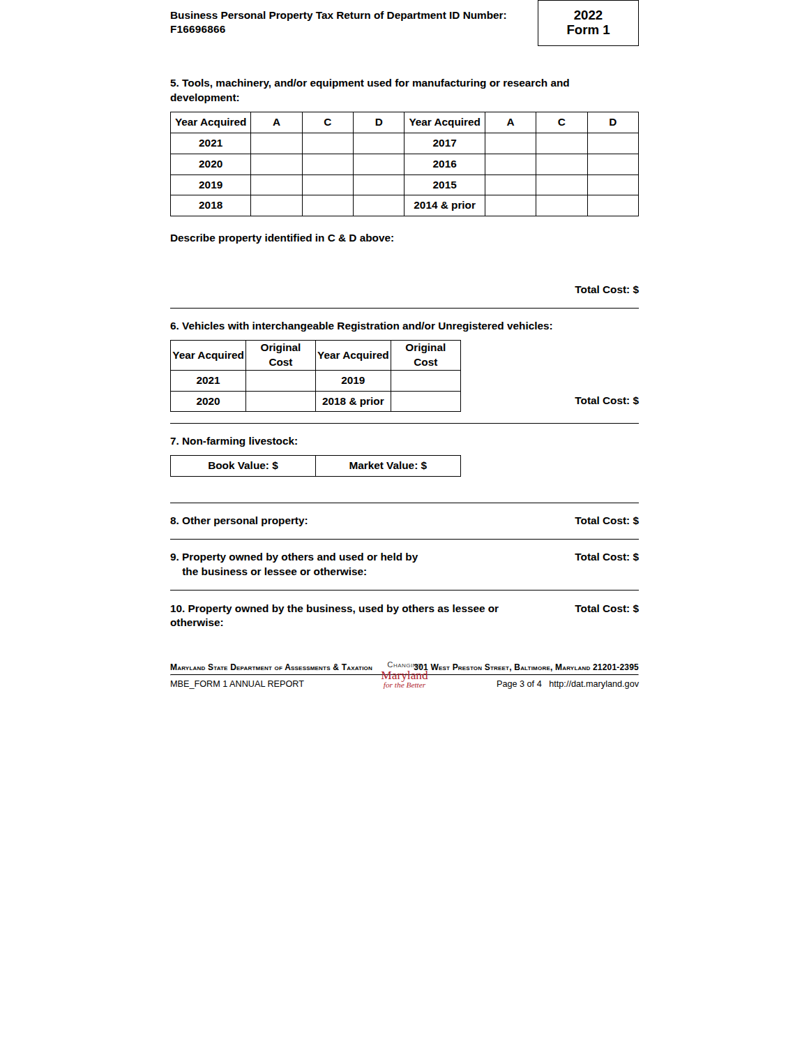Business Personal Property Tax Return of Department ID Number: F16696866
2022
Form 1
5. Tools, machinery, and/or equipment used for manufacturing or research and development:
| Year Acquired | A | C | D | Year Acquired | A | C | D |
| --- | --- | --- | --- | --- | --- | --- | --- |
| 2021 | | | | 2017 | | | |
| 2020 | | | | 2016 | | | |
| 2019 | | | | 2015 | | | |
| 2018 | | | | 2014 & prior | | | |
Describe property identified in C & D above:
Total Cost: $
6. Vehicles with interchangeable Registration and/or Unregistered vehicles:
| Year Acquired | Original Cost | Year Acquired | Original Cost |
| --- | --- | --- | --- |
| 2021 | | 2019 | |
| 2020 | | 2018 & prior | |
Total Cost: $
7. Non-farming livestock:
| Book Value: $ | Market Value: $ |
8. Other personal property:
Total Cost: $
9. Property owned by others and used or held bythe business or lessee or otherwise:
Total Cost: $
10. Property owned by the business, used by others as lessee or otherwise:
Total Cost: $
Maryland State Department of Assessments & Taxation
301 West Preston Street, Baltimore, Maryland 21201-2395
MBE_FORM 1 ANNUAL REPORT
Changing
Maryland
for the Better
Page 3 of 4 http://dat.maryland.gov